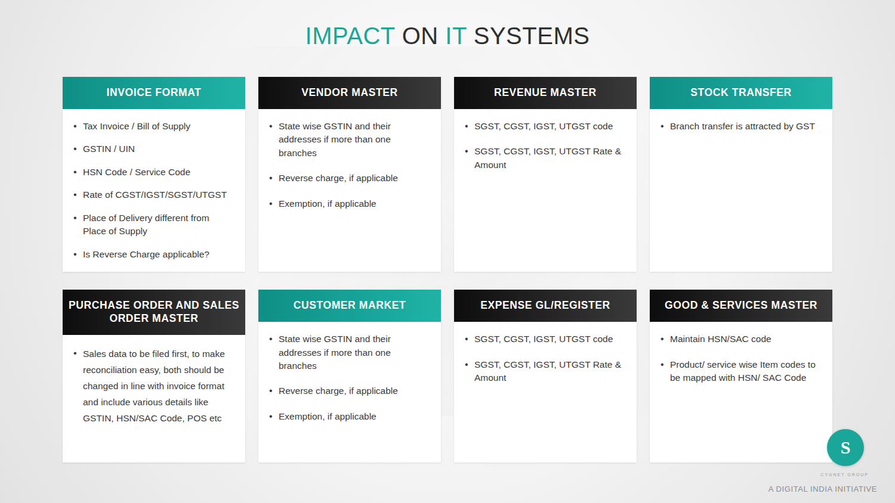IMPACT ON IT SYSTEMS
Invoice Format
Tax Invoice / Bill of Supply
GSTIN / UIN
HSN Code / Service Code
Rate of CGST/IGST/SGST/UTGST
Place of Delivery different from Place of Supply
Is Reverse Charge applicable?
Vendor Master
State wise GSTIN and their addresses if more than one branches
Reverse charge, if applicable
Exemption, if applicable
Revenue Master
SGST, CGST, IGST, UTGST code
SGST, CGST, IGST, UTGST Rate & Amount
Stock Transfer
Branch transfer is attracted by GST
Purchase Order and Sales Order Master
Sales data to be filed first, to make reconciliation easy, both should be changed in line with invoice format and include various details like GSTIN, HSN/SAC Code, POS etc
Customer Market
State wise GSTIN and their addresses if more than one branches
Reverse charge, if applicable
Exemption, if applicable
Expense GL/Register
SGST, CGST, IGST, UTGST code
SGST, CGST, IGST, UTGST Rate & Amount
Good & Services Master
Maintain HSN/SAC code
Product/ service wise Item codes to be mapped with HSN/ SAC Code
S
Cygnet Group
A DIGITAL INDIA INITIATIVE